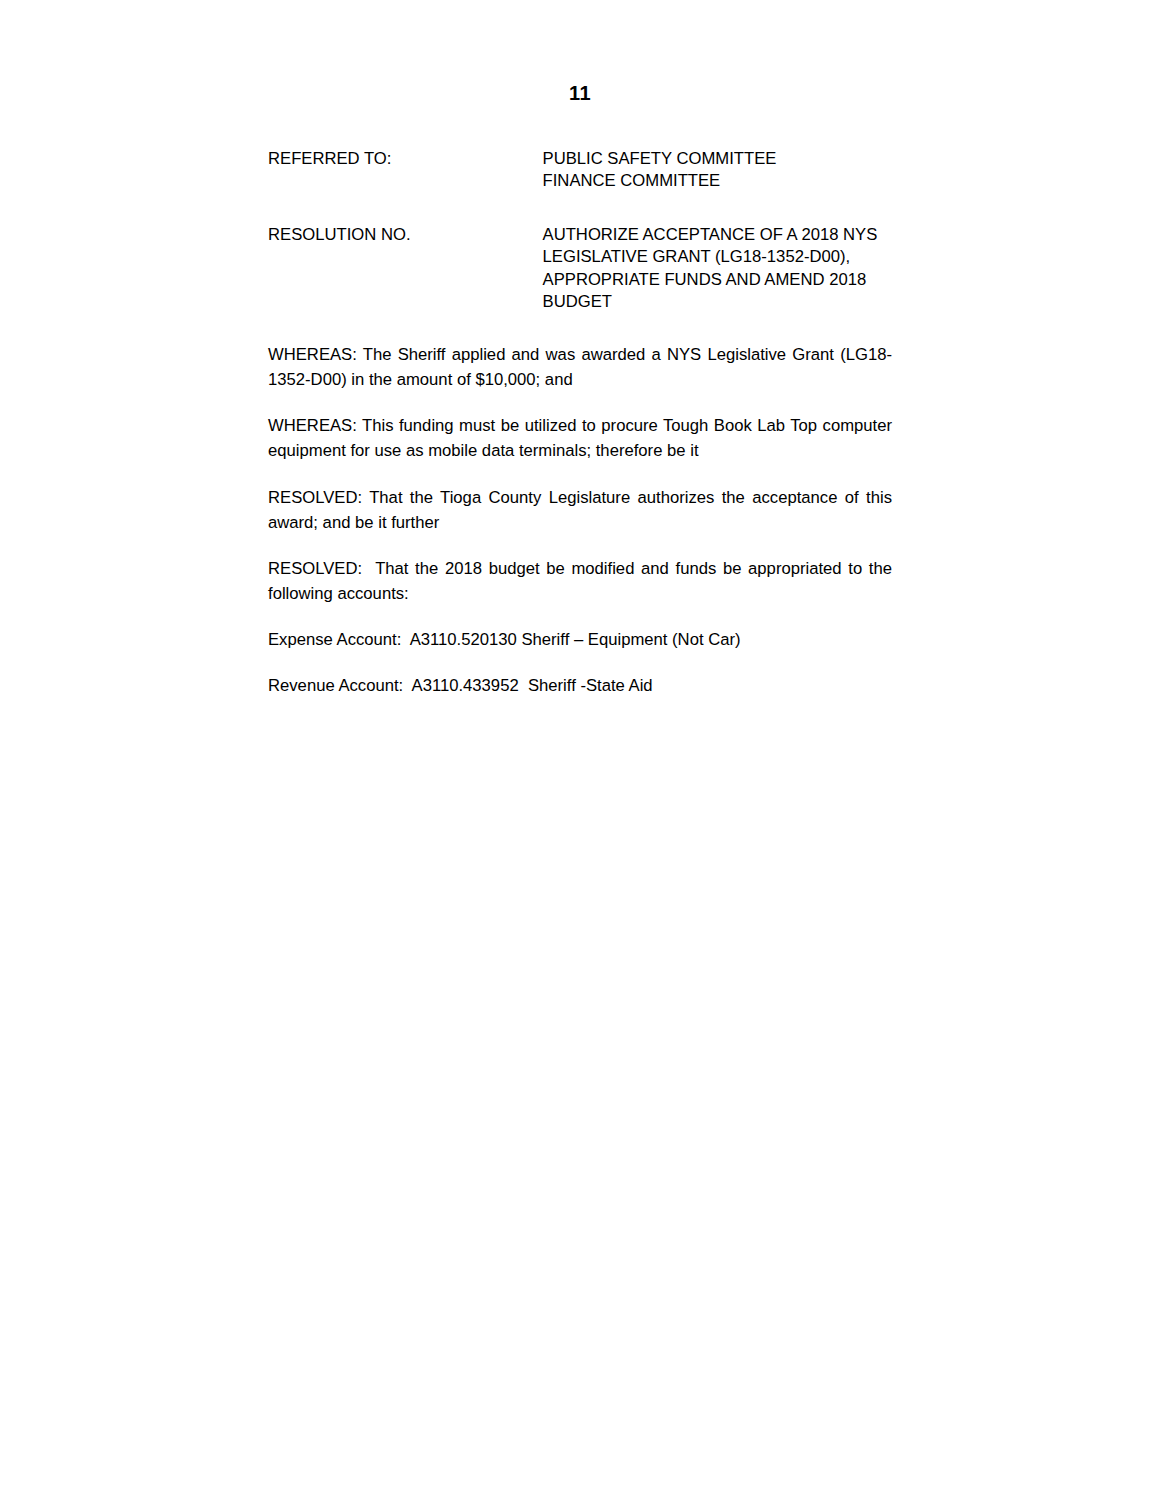11
| REFERRED TO: | PUBLIC SAFETY COMMITTEE FINANCE COMMITTEE |
| RESOLUTION NO. | AUTHORIZE ACCEPTANCE OF A 2018 NYS LEGISLATIVE GRANT (LG18-1352-D00), APPROPRIATE FUNDS AND AMEND 2018 BUDGET |
WHEREAS: The Sheriff applied and was awarded a NYS Legislative Grant (LG18-1352-D00) in the amount of $10,000; and
WHEREAS: This funding must be utilized to procure Tough Book Lab Top computer equipment for use as mobile data terminals; therefore be it
RESOLVED: That the Tioga County Legislature authorizes the acceptance of this award; and be it further
RESOLVED: That the 2018 budget be modified and funds be appropriated to the following accounts:
Expense Account: A3110.520130 Sheriff – Equipment (Not Car)
Revenue Account: A3110.433952 Sheriff -State Aid